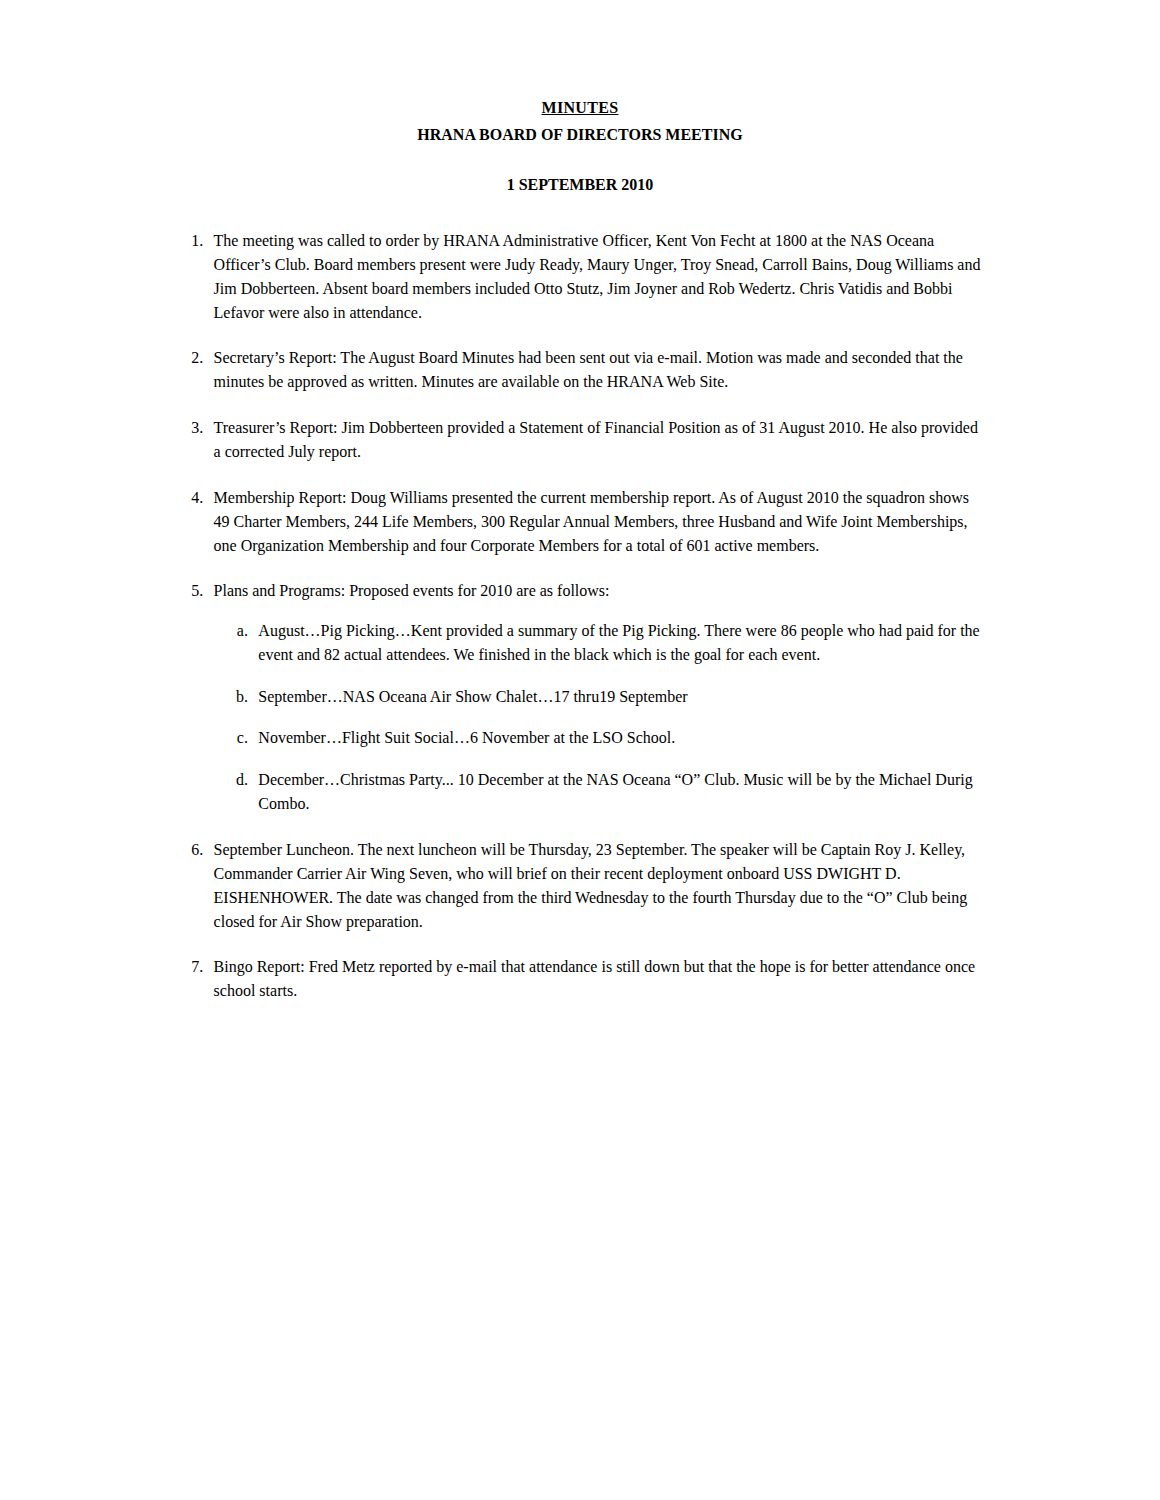MINUTES
HRANA BOARD OF DIRECTORS MEETING
1 SEPTEMBER 2010
The meeting was called to order by HRANA Administrative Officer, Kent Von Fecht at 1800 at the NAS Oceana Officer’s Club. Board members present were Judy Ready, Maury Unger, Troy Snead, Carroll Bains, Doug Williams and Jim Dobberteen. Absent board members included Otto Stutz, Jim Joyner and Rob Wedertz. Chris Vatidis and Bobbi Lefavor were also in attendance.
Secretary’s Report: The August Board Minutes had been sent out via e-mail. Motion was made and seconded that the minutes be approved as written. Minutes are available on the HRANA Web Site.
Treasurer’s Report: Jim Dobberteen provided a Statement of Financial Position as of 31 August 2010. He also provided a corrected July report.
Membership Report: Doug Williams presented the current membership report. As of August 2010 the squadron shows 49 Charter Members, 244 Life Members, 300 Regular Annual Members, three Husband and Wife Joint Memberships, one Organization Membership and four Corporate Members for a total of 601 active members.
Plans and Programs: Proposed events for 2010 are as follows:
August…Pig Picking…Kent provided a summary of the Pig Picking. There were 86 people who had paid for the event and 82 actual attendees. We finished in the black which is the goal for each event.
September…NAS Oceana Air Show Chalet…17 thru19 September
November…Flight Suit Social…6 November at the LSO School.
December…Christmas Party... 10 December at the NAS Oceana “O” Club. Music will be by the Michael Durig Combo.
September Luncheon. The next luncheon will be Thursday, 23 September. The speaker will be Captain Roy J. Kelley, Commander Carrier Air Wing Seven, who will brief on their recent deployment onboard USS DWIGHT D. EISHENHOWER. The date was changed from the third Wednesday to the fourth Thursday due to the “O” Club being closed for Air Show preparation.
Bingo Report: Fred Metz reported by e-mail that attendance is still down but that the hope is for better attendance once school starts.